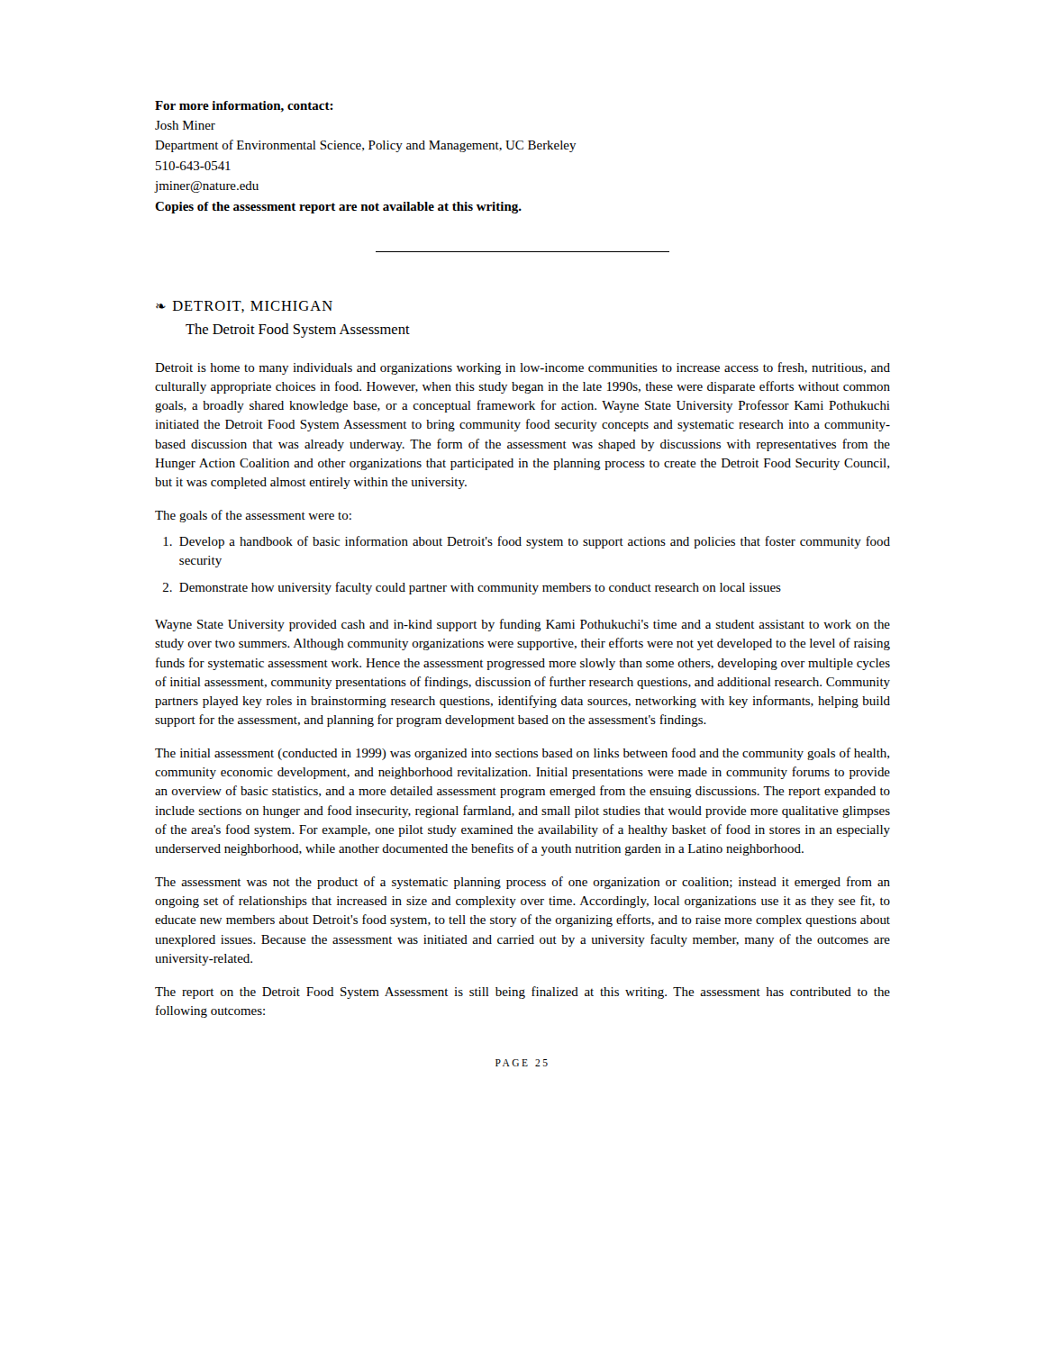For more information, contact:
Josh Miner
Department of Environmental Science, Policy and Management, UC Berkeley
510-643-0541
jminer@nature.edu
Copies of the assessment report are not available at this writing.
❧DETROIT, MICHIGAN
The Detroit Food System Assessment
Detroit is home to many individuals and organizations working in low-income communities to increase access to fresh, nutritious, and culturally appropriate choices in food. However, when this study began in the late 1990s, these were disparate efforts without common goals, a broadly shared knowledge base, or a conceptual framework for action. Wayne State University Professor Kami Pothukuchi initiated the Detroit Food System Assessment to bring community food security concepts and systematic research into a community-based discussion that was already underway. The form of the assessment was shaped by discussions with representatives from the Hunger Action Coalition and other organizations that participated in the planning process to create the Detroit Food Security Council, but it was completed almost entirely within the university.
The goals of the assessment were to:
Develop a handbook of basic information about Detroit's food system to support actions and policies that foster community food security
Demonstrate how university faculty could partner with community members to conduct research on local issues
Wayne State University provided cash and in-kind support by funding Kami Pothukuchi's time and a student assistant to work on the study over two summers. Although community organizations were supportive, their efforts were not yet developed to the level of raising funds for systematic assessment work. Hence the assessment progressed more slowly than some others, developing over multiple cycles of initial assessment, community presentations of findings, discussion of further research questions, and additional research. Community partners played key roles in brainstorming research questions, identifying data sources, networking with key informants, helping build support for the assessment, and planning for program development based on the assessment's findings.
The initial assessment (conducted in 1999) was organized into sections based on links between food and the community goals of health, community economic development, and neighborhood revitalization. Initial presentations were made in community forums to provide an overview of basic statistics, and a more detailed assessment program emerged from the ensuing discussions. The report expanded to include sections on hunger and food insecurity, regional farmland, and small pilot studies that would provide more qualitative glimpses of the area's food system. For example, one pilot study examined the availability of a healthy basket of food in stores in an especially underserved neighborhood, while another documented the benefits of a youth nutrition garden in a Latino neighborhood.
The assessment was not the product of a systematic planning process of one organization or coalition; instead it emerged from an ongoing set of relationships that increased in size and complexity over time. Accordingly, local organizations use it as they see fit, to educate new members about Detroit's food system, to tell the story of the organizing efforts, and to raise more complex questions about unexplored issues. Because the assessment was initiated and carried out by a university faculty member, many of the outcomes are university-related.
The report on the Detroit Food System Assessment is still being finalized at this writing. The assessment has contributed to the following outcomes:
PAGE 25